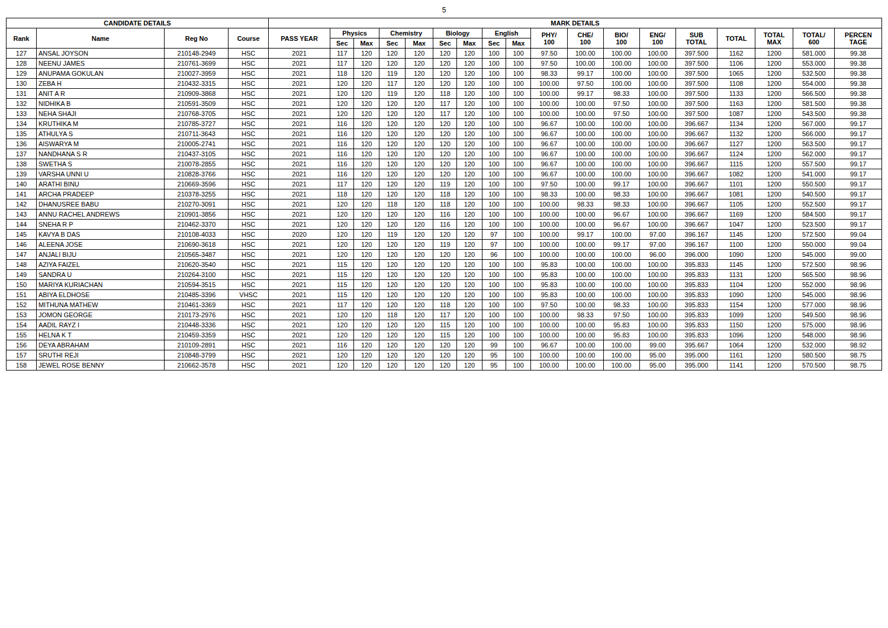5
| CANDIDATE DETAILS | MARK DETAILS |
| --- | --- |
| Rank | Name | Reg No | Course | PASS YEAR | Physics | Chemistry | Biology | English | PHY/ 100 | CHE/ 100 | BIO/ 100 | ENG/ 100 | SUB TOTAL | TOTAL | TOTAL MAX | TOTAL/ 600 | PERCEN TAGE |
| Sec | Max | Sec | Max | Sec | Max | Sec | Max |
| 127 | ANSAL JOYSON | 210148-2949 | HSC | 2021 | 117 | 120 | 120 | 120 | 120 | 120 | 100 | 100 | 97.50 | 100.00 | 100.00 | 100.00 | 397.500 | 1162 | 1200 | 581.000 | 99.38 |
| 128 | NEENU JAMES | 210761-3699 | HSC | 2021 | 117 | 120 | 120 | 120 | 120 | 120 | 100 | 100 | 97.50 | 100.00 | 100.00 | 100.00 | 397.500 | 1106 | 1200 | 553.000 | 99.38 |
| 129 | ANUPAMA GOKULAN | 210027-3959 | HSC | 2021 | 118 | 120 | 119 | 120 | 120 | 120 | 100 | 100 | 98.33 | 99.17 | 100.00 | 100.00 | 397.500 | 1065 | 1200 | 532.500 | 99.38 |
| 130 | ZEBA H | 210432-3315 | HSC | 2021 | 120 | 120 | 117 | 120 | 120 | 120 | 100 | 100 | 100.00 | 97.50 | 100.00 | 100.00 | 397.500 | 1108 | 1200 | 554.000 | 99.38 |
| 131 | ANIT A R | 210909-3868 | HSC | 2021 | 120 | 120 | 119 | 120 | 118 | 120 | 100 | 100 | 100.00 | 99.17 | 98.33 | 100.00 | 397.500 | 1133 | 1200 | 566.500 | 99.38 |
| 132 | NIDHIKA B | 210591-3509 | HSC | 2021 | 120 | 120 | 120 | 120 | 117 | 120 | 100 | 100 | 100.00 | 100.00 | 97.50 | 100.00 | 397.500 | 1163 | 1200 | 581.500 | 99.38 |
| 133 | NEHA SHAJI | 210768-3705 | HSC | 2021 | 120 | 120 | 120 | 120 | 117 | 120 | 100 | 100 | 100.00 | 100.00 | 97.50 | 100.00 | 397.500 | 1087 | 1200 | 543.500 | 99.38 |
| 134 | KRUTHIKA M | 210785-3727 | HSC | 2021 | 116 | 120 | 120 | 120 | 120 | 120 | 100 | 100 | 96.67 | 100.00 | 100.00 | 100.00 | 396.667 | 1134 | 1200 | 567.000 | 99.17 |
| 135 | ATHULYA S | 210711-3643 | HSC | 2021 | 116 | 120 | 120 | 120 | 120 | 120 | 100 | 100 | 96.67 | 100.00 | 100.00 | 100.00 | 396.667 | 1132 | 1200 | 566.000 | 99.17 |
| 136 | AISWARYA M | 210005-2741 | HSC | 2021 | 116 | 120 | 120 | 120 | 120 | 120 | 100 | 100 | 96.67 | 100.00 | 100.00 | 100.00 | 396.667 | 1127 | 1200 | 563.500 | 99.17 |
| 137 | NANDHANA S R | 210437-3105 | HSC | 2021 | 116 | 120 | 120 | 120 | 120 | 120 | 100 | 100 | 96.67 | 100.00 | 100.00 | 100.00 | 396.667 | 1124 | 1200 | 562.000 | 99.17 |
| 138 | SWETHA S | 210078-2855 | HSC | 2021 | 116 | 120 | 120 | 120 | 120 | 120 | 100 | 100 | 96.67 | 100.00 | 100.00 | 100.00 | 396.667 | 1115 | 1200 | 557.500 | 99.17 |
| 139 | VARSHA UNNI U | 210828-3766 | HSC | 2021 | 116 | 120 | 120 | 120 | 120 | 120 | 100 | 100 | 96.67 | 100.00 | 100.00 | 100.00 | 396.667 | 1082 | 1200 | 541.000 | 99.17 |
| 140 | ARATHI BINU | 210669-3596 | HSC | 2021 | 117 | 120 | 120 | 120 | 119 | 120 | 100 | 100 | 97.50 | 100.00 | 99.17 | 100.00 | 396.667 | 1101 | 1200 | 550.500 | 99.17 |
| 141 | ARCHA PRADEEP | 210378-3255 | HSC | 2021 | 118 | 120 | 120 | 120 | 118 | 120 | 100 | 100 | 98.33 | 100.00 | 98.33 | 100.00 | 396.667 | 1081 | 1200 | 540.500 | 99.17 |
| 142 | DHANUSREE BABU | 210270-3091 | HSC | 2021 | 120 | 120 | 118 | 120 | 118 | 120 | 100 | 100 | 100.00 | 98.33 | 98.33 | 100.00 | 396.667 | 1105 | 1200 | 552.500 | 99.17 |
| 143 | ANNU RACHEL ANDREWS | 210901-3856 | HSC | 2021 | 120 | 120 | 120 | 120 | 116 | 120 | 100 | 100 | 100.00 | 100.00 | 96.67 | 100.00 | 396.667 | 1169 | 1200 | 584.500 | 99.17 |
| 144 | SNEHA R P | 210462-3370 | HSC | 2021 | 120 | 120 | 120 | 120 | 116 | 120 | 100 | 100 | 100.00 | 100.00 | 96.67 | 100.00 | 396.667 | 1047 | 1200 | 523.500 | 99.17 |
| 145 | KAVYA B DAS | 210108-4033 | HSC | 2020 | 120 | 120 | 119 | 120 | 120 | 120 | 97 | 100 | 100.00 | 99.17 | 100.00 | 97.00 | 396.167 | 1145 | 1200 | 572.500 | 99.04 |
| 146 | ALEENA JOSE | 210690-3618 | HSC | 2021 | 120 | 120 | 120 | 120 | 119 | 120 | 97 | 100 | 100.00 | 100.00 | 99.17 | 97.00 | 396.167 | 1100 | 1200 | 550.000 | 99.04 |
| 147 | ANJALI BIJU | 210565-3487 | HSC | 2021 | 120 | 120 | 120 | 120 | 120 | 120 | 96 | 100 | 100.00 | 100.00 | 100.00 | 96.00 | 396.000 | 1090 | 1200 | 545.000 | 99.00 |
| 148 | AZIYA FAIZEL | 210620-3540 | HSC | 2021 | 115 | 120 | 120 | 120 | 120 | 120 | 100 | 100 | 95.83 | 100.00 | 100.00 | 100.00 | 395.833 | 1145 | 1200 | 572.500 | 98.96 |
| 149 | SANDRA U | 210264-3100 | HSC | 2021 | 115 | 120 | 120 | 120 | 120 | 120 | 100 | 100 | 95.83 | 100.00 | 100.00 | 100.00 | 395.833 | 1131 | 1200 | 565.500 | 98.96 |
| 150 | MARIYA KURIACHAN | 210594-3515 | HSC | 2021 | 115 | 120 | 120 | 120 | 120 | 120 | 100 | 100 | 95.83 | 100.00 | 100.00 | 100.00 | 395.833 | 1104 | 1200 | 552.000 | 98.96 |
| 151 | ABIYA ELDHOSE | 210485-3396 | VHSC | 2021 | 115 | 120 | 120 | 120 | 120 | 120 | 100 | 100 | 95.83 | 100.00 | 100.00 | 100.00 | 395.833 | 1090 | 1200 | 545.000 | 98.96 |
| 152 | MITHUNA MATHEW | 210461-3369 | HSC | 2021 | 117 | 120 | 120 | 120 | 118 | 120 | 100 | 100 | 97.50 | 100.00 | 98.33 | 100.00 | 395.833 | 1154 | 1200 | 577.000 | 98.96 |
| 153 | JOMON GEORGE | 210173-2976 | HSC | 2021 | 120 | 120 | 118 | 120 | 117 | 120 | 100 | 100 | 100.00 | 98.33 | 97.50 | 100.00 | 395.833 | 1099 | 1200 | 549.500 | 98.96 |
| 154 | AADIL RAYZ I | 210448-3336 | HSC | 2021 | 120 | 120 | 120 | 120 | 115 | 120 | 100 | 100 | 100.00 | 100.00 | 95.83 | 100.00 | 395.833 | 1150 | 1200 | 575.000 | 98.96 |
| 155 | HELNA K T | 210459-3359 | HSC | 2021 | 120 | 120 | 120 | 120 | 115 | 120 | 100 | 100 | 100.00 | 100.00 | 95.83 | 100.00 | 395.833 | 1096 | 1200 | 548.000 | 98.96 |
| 156 | DEYA ABRAHAM | 210109-2891 | HSC | 2021 | 116 | 120 | 120 | 120 | 120 | 120 | 99 | 100 | 96.67 | 100.00 | 100.00 | 99.00 | 395.667 | 1064 | 1200 | 532.000 | 98.92 |
| 157 | SRUTHI REJI | 210848-3799 | HSC | 2021 | 120 | 120 | 120 | 120 | 120 | 120 | 95 | 100 | 100.00 | 100.00 | 100.00 | 95.00 | 395.000 | 1161 | 1200 | 580.500 | 98.75 |
| 158 | JEWEL ROSE BENNY | 210662-3578 | HSC | 2021 | 120 | 120 | 120 | 120 | 120 | 120 | 95 | 100 | 100.00 | 100.00 | 100.00 | 95.00 | 395.000 | 1141 | 1200 | 570.500 | 98.75 |